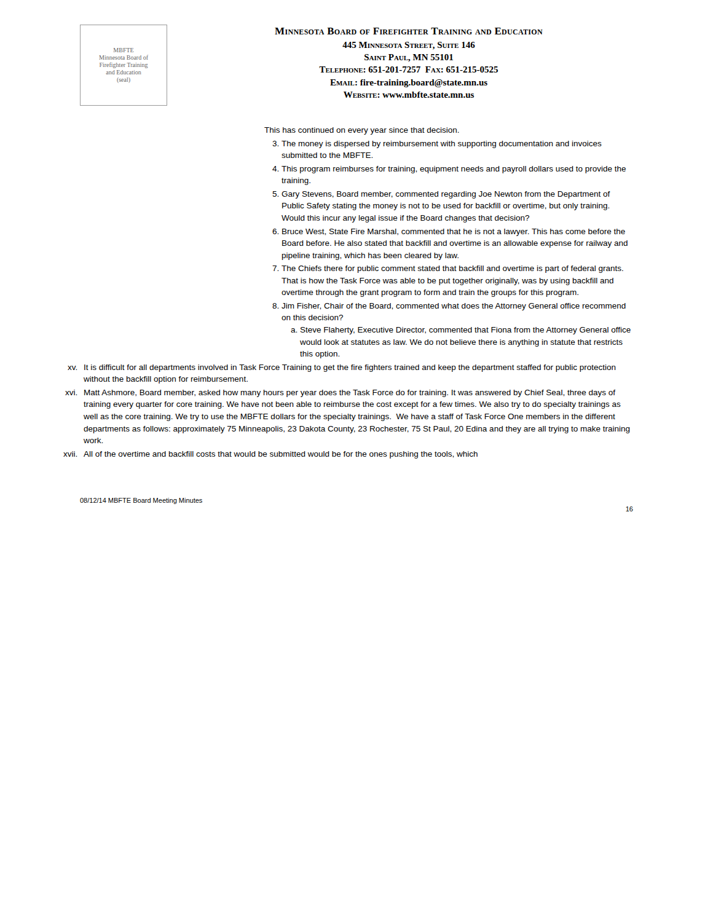MBFTE
Minnesota Board of
Firefighter Training
and Education
(seal)
Minnesota Board of Firefighter Training and Education
445 Minnesota Street, Suite 146
Saint Paul, MN 55101
Telephone: 651-201-7257 Fax: 651-215-0525
Email: fire-training.board@state.mn.us
Website: www.mbfte.state.mn.us
This has continued on every year since that decision.
The money is dispersed by reimbursement with supporting documentation and invoices submitted to the MBFTE.
This program reimburses for training, equipment needs and payroll dollars used to provide the training.
Gary Stevens, Board member, commented regarding Joe Newton from the Department of Public Safety stating the money is not to be used for backfill or overtime, but only training. Would this incur any legal issue if the Board changes that decision?
Bruce West, State Fire Marshal, commented that he is not a lawyer. This has come before the Board before. He also stated that backfill and overtime is an allowable expense for railway and pipeline training, which has been cleared by law.
The Chiefs there for public comment stated that backfill and overtime is part of federal grants. That is how the Task Force was able to be put together originally, was by using backfill and overtime through the grant program to form and train the groups for this program.
Jim Fisher, Chair of the Board, commented what does the Attorney General office recommend on this decision?
Steve Flaherty, Executive Director, commented that Fiona from the Attorney General office would look at statutes as law. We do not believe there is anything in statute that restricts this option.
It is difficult for all departments involved in Task Force Training to get the fire fighters trained and keep the department staffed for public protection without the backfill option for reimbursement.
Matt Ashmore, Board member, asked how many hours per year does the Task Force do for training. It was answered by Chief Seal, three days of training every quarter for core training. We have not been able to reimburse the cost except for a few times. We also try to do specialty trainings as well as the core training. We try to use the MBFTE dollars for the specialty trainings. We have a staff of Task Force One members in the different departments as follows: approximately 75 Minneapolis, 23 Dakota County, 23 Rochester, 75 St Paul, 20 Edina and they are all trying to make training work.
All of the overtime and backfill costs that would be submitted would be for the ones pushing the tools, which
08/12/14 MBFTE Board Meeting Minutes 16